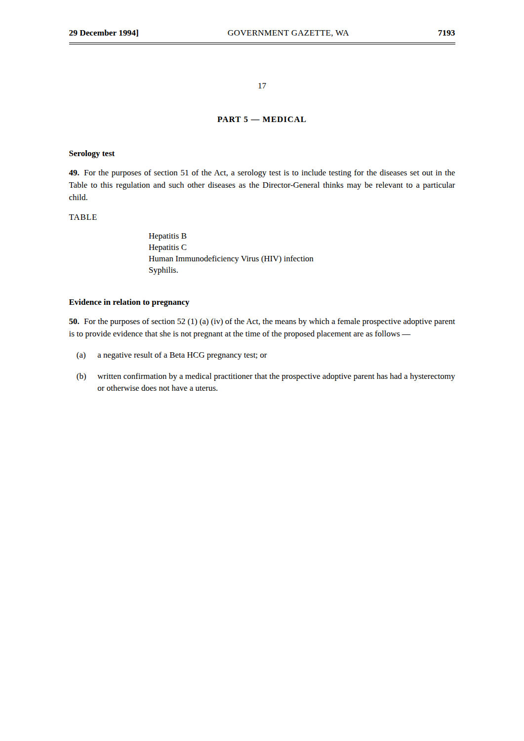29 December 1994] GOVERNMENT GAZETTE, WA 7193
17
PART 5 — MEDICAL
Serology test
49. For the purposes of section 51 of the Act, a serology test is to include testing for the diseases set out in the Table to this regulation and such other diseases as the Director-General thinks may be relevant to a particular child.
TABLE
Hepatitis B
Hepatitis C
Human Immunodeficiency Virus (HIV) infection
Syphilis.
Evidence in relation to pregnancy
50. For the purposes of section 52 (1) (a) (iv) of the Act, the means by which a female prospective adoptive parent is to provide evidence that she is not pregnant at the time of the proposed placement are as follows —
a negative result of a Beta HCG pregnancy test; or
written confirmation by a medical practitioner that the prospective adoptive parent has had a hysterectomy or otherwise does not have a uterus.